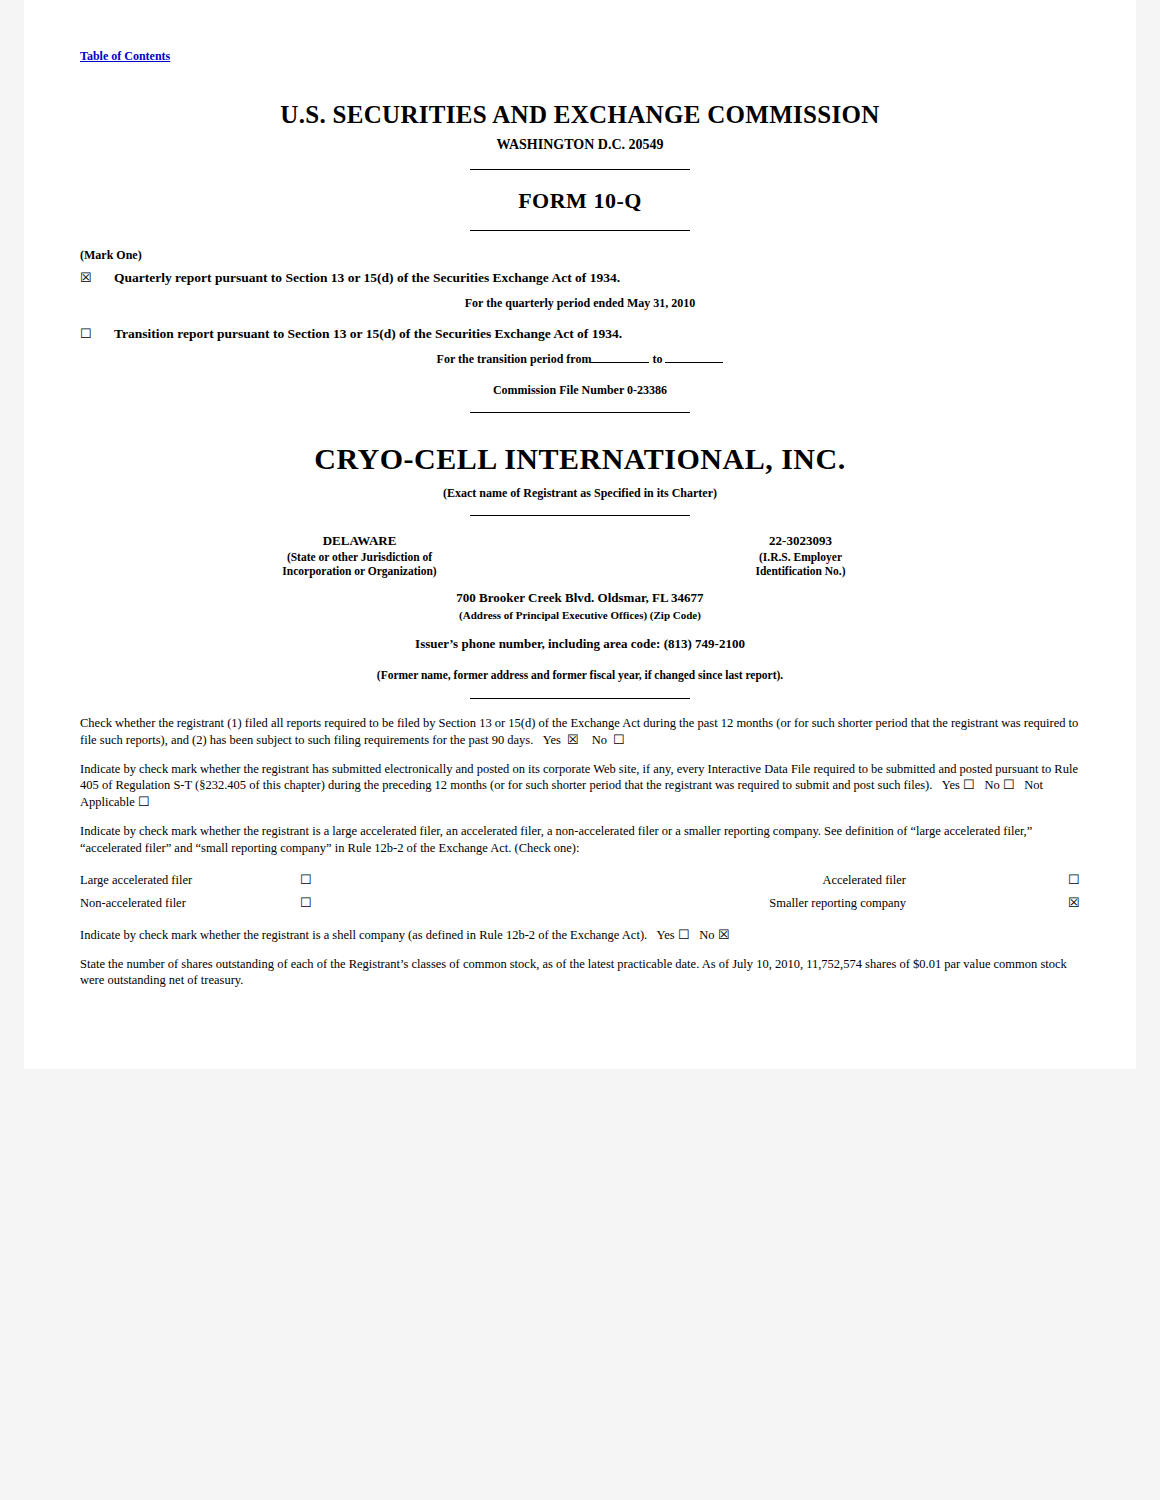Table of Contents
U.S. SECURITIES AND EXCHANGE COMMISSION
WASHINGTON D.C. 20549
FORM 10-Q
(Mark One)
| ☒ | Quarterly report pursuant to Section 13 or 15(d) of the Securities Exchange Act of 1934. |
For the quarterly period ended May 31, 2010
| ☐ | Transition report pursuant to Section 13 or 15(d) of the Securities Exchange Act of 1934. |
For the transition period from to
Commission File Number 0-23386
CRYO-CELL INTERNATIONAL, INC.
(Exact name of Registrant as Specified in its Charter)
| DELAWARE (State or other Jurisdiction of Incorporation or Organization) | 22-3023093 (I.R.S. Employer Identification No.) |
700 Brooker Creek Blvd. Oldsmar, FL 34677
(Address of Principal Executive Offices) (Zip Code)
Issuer’s phone number, including area code: (813) 749-2100
(Former name, former address and former fiscal year, if changed since last report).
Check whether the registrant (1) filed all reports required to be filed by Section 13 or 15(d) of the Exchange Act during the past 12 months (or for such shorter period that the registrant was required to file such reports), and (2) has been subject to such filing requirements for the past 90 days. Yes ☒ No ☐
Indicate by check mark whether the registrant has submitted electronically and posted on its corporate Web site, if any, every Interactive Data File required to be submitted and posted pursuant to Rule 405 of Regulation S-T (§232.405 of this chapter) during the preceding 12 months (or for such shorter period that the registrant was required to submit and post such files). Yes ☐ No ☐ Not Applicable ☐
Indicate by check mark whether the registrant is a large accelerated filer, an accelerated filer, a non-accelerated filer or a smaller reporting company. See definition of “large accelerated filer,” “accelerated filer” and “small reporting company” in Rule 12b-2 of the Exchange Act. (Check one):
| Large accelerated filer | ☐ | Accelerated filer | ☐ |
| Non-accelerated filer | ☐ | Smaller reporting company | ☒ |
Indicate by check mark whether the registrant is a shell company (as defined in Rule 12b-2 of the Exchange Act). Yes ☐ No ☒
State the number of shares outstanding of each of the Registrant’s classes of common stock, as of the latest practicable date. As of July 10, 2010, 11,752,574 shares of $0.01 par value common stock were outstanding net of treasury.